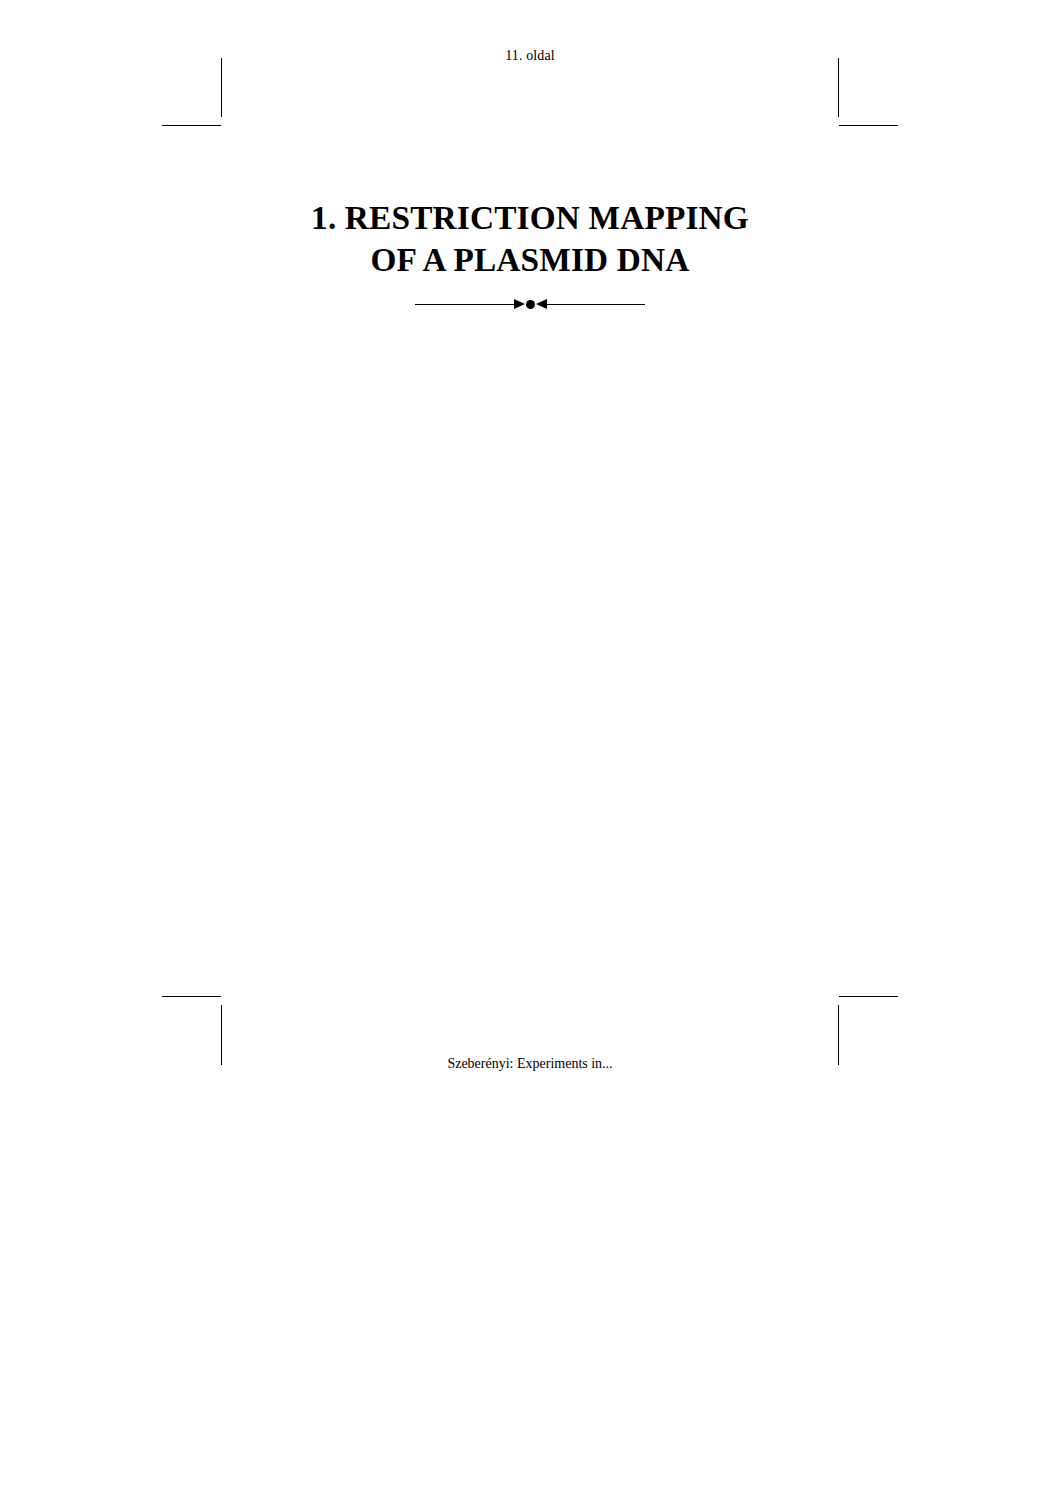11. oldal
1. RESTRICTION MAPPING OF A PLASMID DNA
Szeberényi: Experiments in...